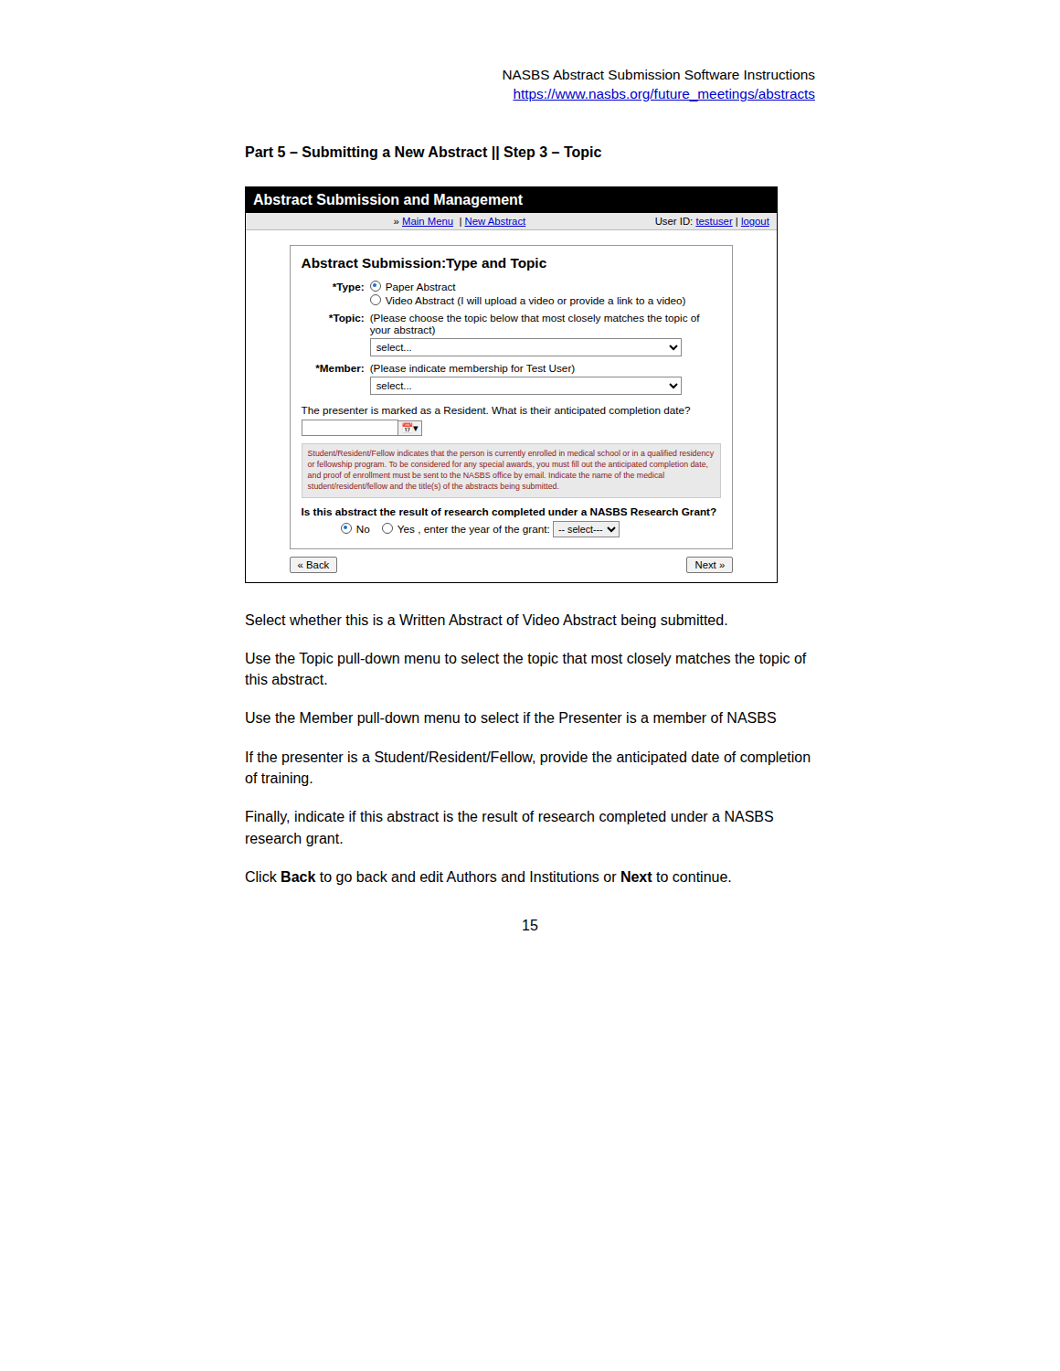NASBS Abstract Submission Software Instructions
https://www.nasbs.org/future_meetings/abstracts
Part 5 – Submitting a New Abstract || Step 3 – Topic
Abstract Submission and Management
» Main Menu | New Abstract User ID: testuser | logout
Abstract Submission:Type and Topic
*Type:
Paper Abstract
Video Abstract (I will upload a video or provide a link to a video)
*Topic:
(Please choose the topic below that most closely matches the topic of your abstract)
select...
*Member:
(Please indicate membership for Test User)
select...
The presenter is marked as a Resident. What is their anticipated completion date?
📅▾
Student/Resident/Fellow indicates that the person is currently enrolled in medical school or in a qualified residency or fellowship program. To be considered for any special awards, you must fill out the anticipated completion date, and proof of enrollment must be sent to the NASBS office by email. Indicate the name of the medical student/resident/fellow and the title(s) of the abstracts being submitted.
Is this abstract the result of research completed under a NASBS Research Grant?
No Yes , enter the year of the grant: -- select---
« Back Next »
Select whether this is a Written Abstract of Video Abstract being submitted.
Use the Topic pull-down menu to select the topic that most closely matches the topic of this abstract.
Use the Member pull-down menu to select if the Presenter is a member of NASBS
If the presenter is a Student/Resident/Fellow, provide the anticipated date of completion of training.
Finally, indicate if this abstract is the result of research completed under a NASBS research grant.
Click Back to go back and edit Authors and Institutions or Next to continue.
15